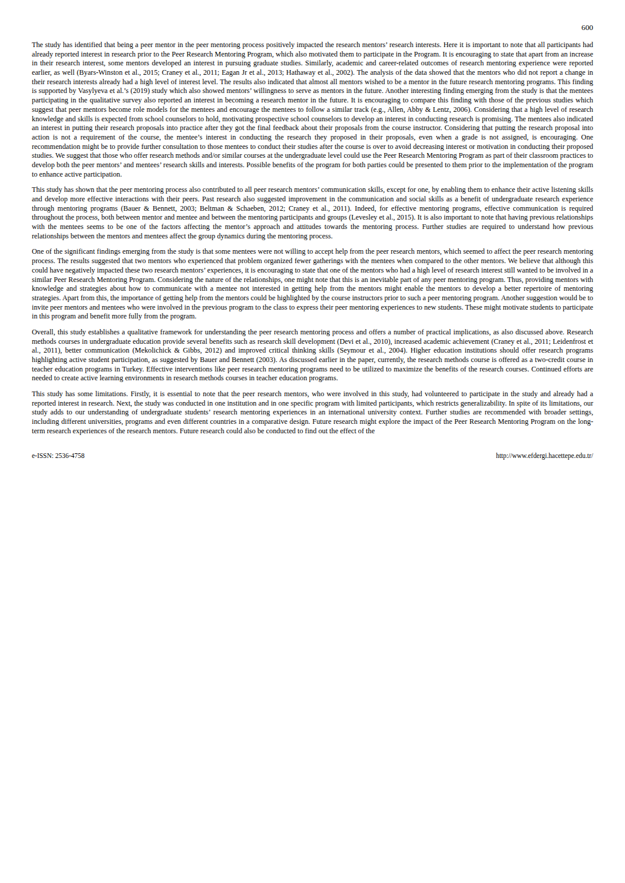600
The study has identified that being a peer mentor in the peer mentoring process positively impacted the research mentors’ research interests. Here it is important to note that all participants had already reported interest in research prior to the Peer Research Mentoring Program, which also motivated them to participate in the Program. It is encouraging to state that apart from an increase in their research interest, some mentors developed an interest in pursuing graduate studies. Similarly, academic and career-related outcomes of research mentoring experience were reported earlier, as well (Byars-Winston et al., 2015; Craney et al., 2011; Eagan Jr et al., 2013; Hathaway et al., 2002). The analysis of the data showed that the mentors who did not report a change in their research interests already had a high level of interest level. The results also indicated that almost all mentors wished to be a mentor in the future research mentoring programs. This finding is supported by Vasylyeva et al.’s (2019) study which also showed mentors’ willingness to serve as mentors in the future. Another interesting finding emerging from the study is that the mentees participating in the qualitative survey also reported an interest in becoming a research mentor in the future. It is encouraging to compare this finding with those of the previous studies which suggest that peer mentors become role models for the mentees and encourage the mentees to follow a similar track (e.g., Allen, Abby & Lentz, 2006). Considering that a high level of research knowledge and skills is expected from school counselors to hold, motivating prospective school counselors to develop an interest in conducting research is promising. The mentees also indicated an interest in putting their research proposals into practice after they got the final feedback about their proposals from the course instructor. Considering that putting the research proposal into action is not a requirement of the course, the mentee’s interest in conducting the research they proposed in their proposals, even when a grade is not assigned, is encouraging. One recommendation might be to provide further consultation to those mentees to conduct their studies after the course is over to avoid decreasing interest or motivation in conducting their proposed studies. We suggest that those who offer research methods and/or similar courses at the undergraduate level could use the Peer Research Mentoring Program as part of their classroom practices to develop both the peer mentors’ and mentees’ research skills and interests. Possible benefits of the program for both parties could be presented to them prior to the implementation of the program to enhance active participation.
This study has shown that the peer mentoring process also contributed to all peer research mentors’ communication skills, except for one, by enabling them to enhance their active listening skills and develop more effective interactions with their peers. Past research also suggested improvement in the communication and social skills as a benefit of undergraduate research experience through mentoring programs (Bauer & Bennett, 2003; Beltman & Schaeben, 2012; Craney et al., 2011). Indeed, for effective mentoring programs, effective communication is required throughout the process, both between mentor and mentee and between the mentoring participants and groups (Levesley et al., 2015). It is also important to note that having previous relationships with the mentees seems to be one of the factors affecting the mentor’s approach and attitudes towards the mentoring process. Further studies are required to understand how previous relationships between the mentors and mentees affect the group dynamics during the mentoring process.
One of the significant findings emerging from the study is that some mentees were not willing to accept help from the peer research mentors, which seemed to affect the peer research mentoring process. The results suggested that two mentors who experienced that problem organized fewer gatherings with the mentees when compared to the other mentors. We believe that although this could have negatively impacted these two research mentors’ experiences, it is encouraging to state that one of the mentors who had a high level of research interest still wanted to be involved in a similar Peer Research Mentoring Program. Considering the nature of the relationships, one might note that this is an inevitable part of any peer mentoring program. Thus, providing mentors with knowledge and strategies about how to communicate with a mentee not interested in getting help from the mentors might enable the mentors to develop a better repertoire of mentoring strategies. Apart from this, the importance of getting help from the mentors could be highlighted by the course instructors prior to such a peer mentoring program. Another suggestion would be to invite peer mentors and mentees who were involved in the previous program to the class to express their peer mentoring experiences to new students. These might motivate students to participate in this program and benefit more fully from the program.
Overall, this study establishes a qualitative framework for understanding the peer research mentoring process and offers a number of practical implications, as also discussed above. Research methods courses in undergraduate education provide several benefits such as research skill development (Devi et al., 2010), increased academic achievement (Craney et al., 2011; Leidenfrost et al., 2011), better communication (Mekolichick & Gibbs, 2012) and improved critical thinking skills (Seymour et al., 2004). Higher education institutions should offer research programs highlighting active student participation, as suggested by Bauer and Bennett (2003). As discussed earlier in the paper, currently, the research methods course is offered as a two-credit course in teacher education programs in Turkey. Effective interventions like peer research mentoring programs need to be utilized to maximize the benefits of the research courses. Continued efforts are needed to create active learning environments in research methods courses in teacher education programs.
This study has some limitations. Firstly, it is essential to note that the peer research mentors, who were involved in this study, had volunteered to participate in the study and already had a reported interest in research. Next, the study was conducted in one institution and in one specific program with limited participants, which restricts generalizability. In spite of its limitations, our study adds to our understanding of undergraduate students’ research mentoring experiences in an international university context. Further studies are recommended with broader settings, including different universities, programs and even different countries in a comparative design. Future research might explore the impact of the Peer Research Mentoring Program on the long-term research experiences of the research mentors. Future research could also be conducted to find out the effect of the
e-ISSN: 2536-4758 http://www.efdergi.hacettepe.edu.tr/